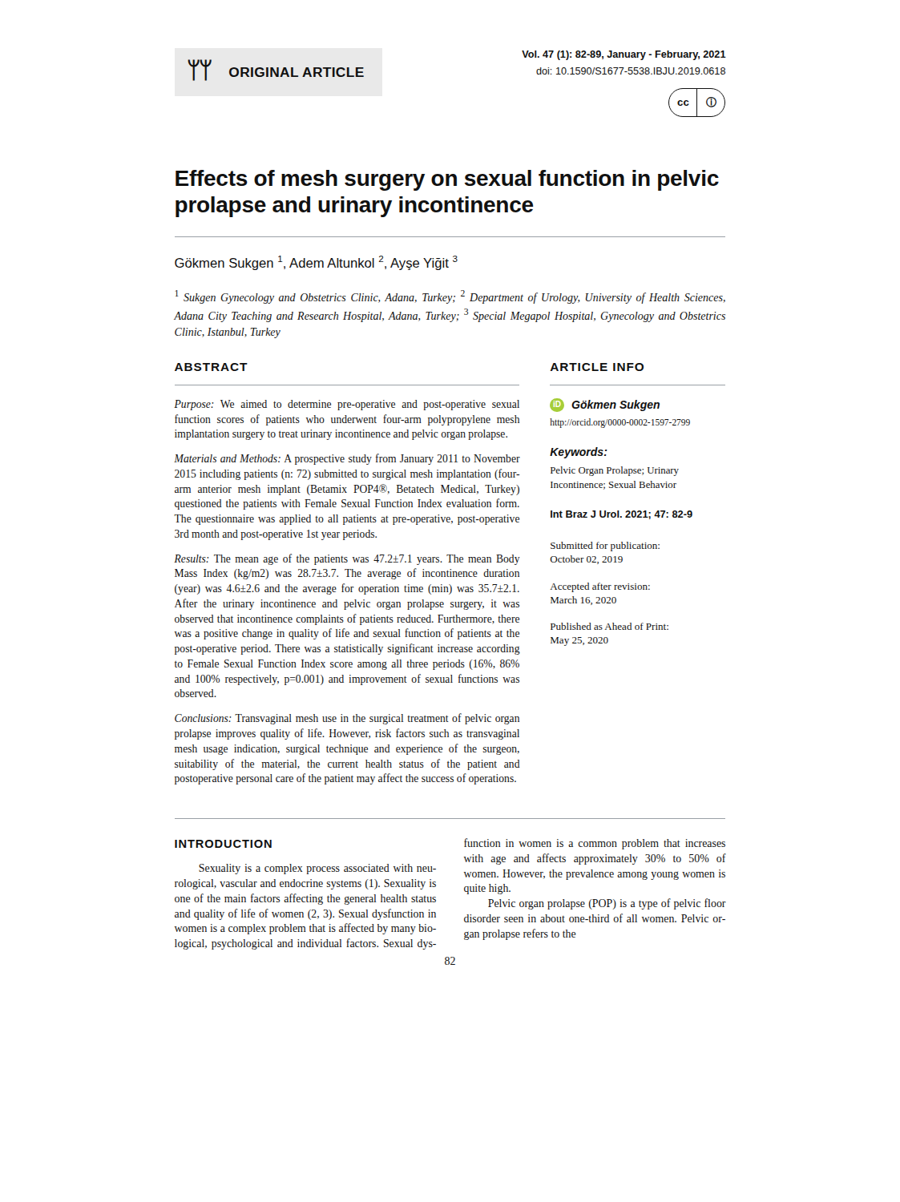ᛘᛘ
ORIGINAL ARTICLE
Vol. 47 (1): 82-89, January - February, 2021
doi: 10.1590/S1677-5538.IBJU.2019.0618
ccⓘ
Effects of mesh surgery on sexual function in pelvic prolapse and urinary incontinence
Gökmen Sukgen 1, Adem Altunkol 2, Ayşe Yiğit 3
1 Sukgen Gynecology and Obstetrics Clinic, Adana, Turkey; 2 Department of Urology, University of Health Sciences, Adana City Teaching and Research Hospital, Adana, Turkey; 3 Special Megapol Hospital, Gynecology and Obstetrics Clinic, Istanbul, Turkey
ABSTRACT
Purpose: We aimed to determine pre-operative and post-operative sexual function scores of patients who underwent four-arm polypropylene mesh implantation surgery to treat urinary incontinence and pelvic organ prolapse.
Materials and Methods: A prospective study from January 2011 to November 2015 including patients (n: 72) submitted to surgical mesh implantation (four-arm anterior mesh implant (Betamix POP4®, Betatech Medical, Turkey) questioned the patients with Female Sexual Function Index evaluation form. The questionnaire was applied to all patients at pre-operative, post-operative 3rd month and post-operative 1st year periods.
Results: The mean age of the patients was 47.2±7.1 years. The mean Body Mass Index (kg/m2) was 28.7±3.7. The average of incontinence duration (year) was 4.6±2.6 and the average for operation time (min) was 35.7±2.1. After the urinary incontinence and pelvic organ prolapse surgery, it was observed that incontinence complaints of patients reduced. Furthermore, there was a positive change in quality of life and sexual function of patients at the post-operative period. There was a statistically significant increase according to Female Sexual Function Index score among all three periods (16%, 86% and 100% respectively, p=0.001) and improvement of sexual functions was observed.
Conclusions: Transvaginal mesh use in the surgical treatment of pelvic organ prolapse improves quality of life. However, risk factors such as transvaginal mesh usage indication, surgical technique and experience of the surgeon, suitability of the material, the current health status of the patient and postoperative personal care of the patient may affect the success of operations.
ARTICLE INFO
iD Gökmen Sukgen
http://orcid.org/0000-0002-1597-2799
Keywords:
Pelvic Organ Prolapse; Urinary Incontinence; Sexual Behavior
Int Braz J Urol. 2021; 47: 82-9
Submitted for publication: October 02, 2019
Accepted after revision: March 16, 2020
Published as Ahead of Print: May 25, 2020
INTRODUCTION
Sexuality is a complex process associated with neurological, vascular and endocrine systems (1). Sexuality is one of the main factors affecting the general health status and quality of life of women (2, 3). Sexual dysfunction in women is a complex problem that is affected by many biological, psychological and individual factors. Sexual dysfunction in women is a common problem that increases with age and affects approximately 30% to 50% of women. However, the prevalence among young women is quite high.
Pelvic organ prolapse (POP) is a type of pelvic floor disorder seen in about one-third of all women. Pelvic organ prolapse refers to the
82